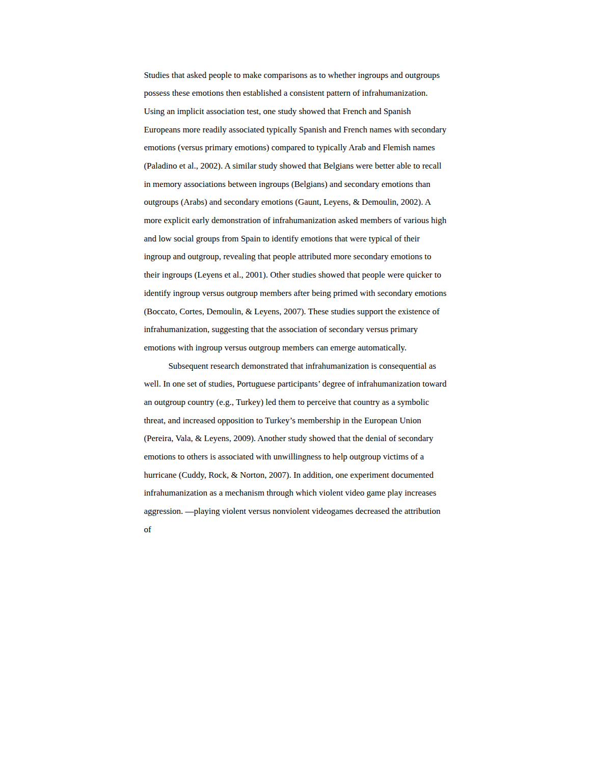Studies that asked people to make comparisons as to whether ingroups and outgroups possess these emotions then established a consistent pattern of infrahumanization. Using an implicit association test, one study showed that French and Spanish Europeans more readily associated typically Spanish and French names with secondary emotions (versus primary emotions) compared to typically Arab and Flemish names (Paladino et al., 2002). A similar study showed that Belgians were better able to recall in memory associations between ingroups (Belgians) and secondary emotions than outgroups (Arabs) and secondary emotions (Gaunt, Leyens, & Demoulin, 2002). A more explicit early demonstration of infrahumanization asked members of various high and low social groups from Spain to identify emotions that were typical of their ingroup and outgroup, revealing that people attributed more secondary emotions to their ingroups (Leyens et al., 2001). Other studies showed that people were quicker to identify ingroup versus outgroup members after being primed with secondary emotions (Boccato, Cortes, Demoulin, & Leyens, 2007). These studies support the existence of infrahumanization, suggesting that the association of secondary versus primary emotions with ingroup versus outgroup members can emerge automatically.
Subsequent research demonstrated that infrahumanization is consequential as well. In one set of studies, Portuguese participants’ degree of infrahumanization toward an outgroup country (e.g., Turkey) led them to perceive that country as a symbolic threat, and increased opposition to Turkey’s membership in the European Union (Pereira, Vala, & Leyens, 2009). Another study showed that the denial of secondary emotions to others is associated with unwillingness to help outgroup victims of a hurricane (Cuddy, Rock, & Norton, 2007). In addition, one experiment documented infrahumanization as a mechanism through which violent video game play increases aggression. —playing violent versus nonviolent videogames decreased the attribution of